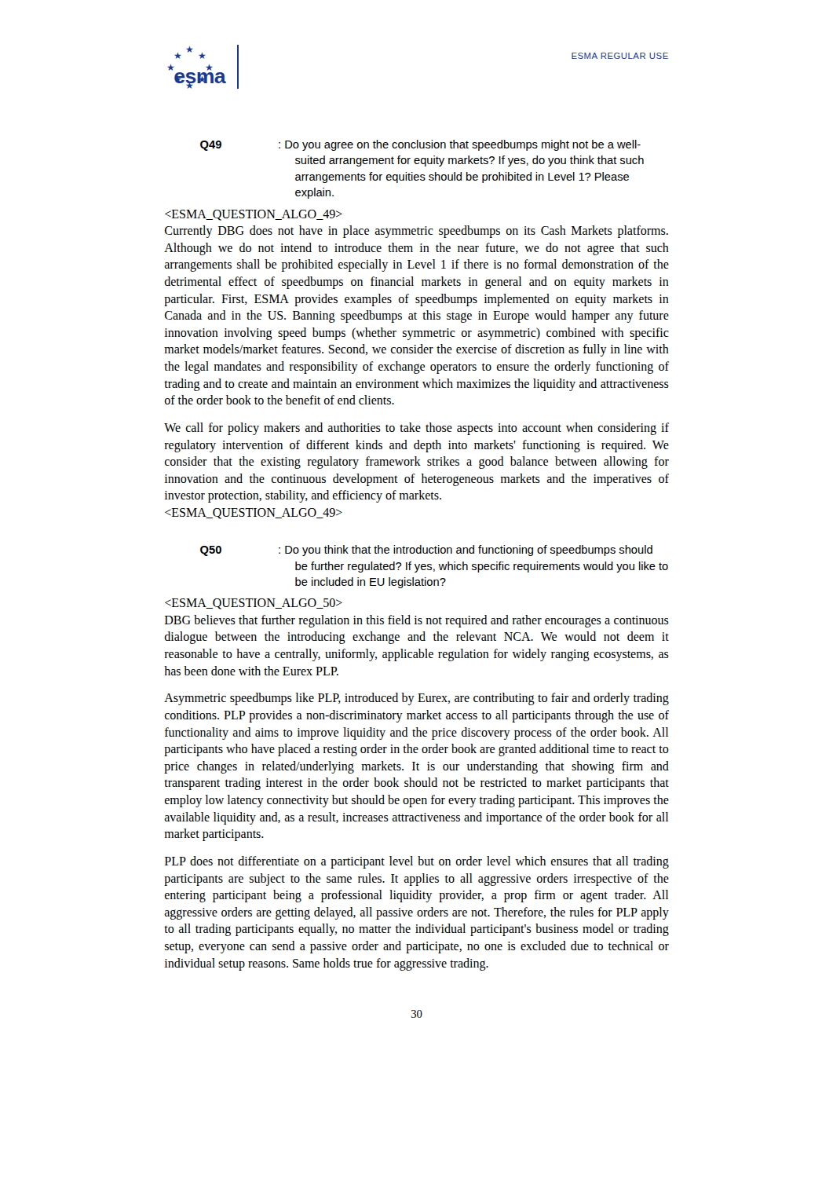★ ★ ★ ★ ★ ★ ★ ★ esma
ESMA REGULAR USE
Q49 : Do you agree on the conclusion that speedbumps might not be a well-suited arrangement for equity markets? If yes, do you think that such arrangements for equities should be prohibited in Level 1? Please explain.
<ESMA_QUESTION_ALGO_49>
Currently DBG does not have in place asymmetric speedbumps on its Cash Markets platforms. Although we do not intend to introduce them in the near future, we do not agree that such arrangements shall be prohibited especially in Level 1 if there is no formal demonstration of the detrimental effect of speedbumps on financial markets in general and on equity markets in particular. First, ESMA provides examples of speedbumps implemented on equity markets in Canada and in the US. Banning speedbumps at this stage in Europe would hamper any future innovation involving speed bumps (whether symmetric or asymmetric) combined with specific market models/market features. Second, we consider the exercise of discretion as fully in line with the legal mandates and responsibility of exchange operators to ensure the orderly functioning of trading and to create and maintain an environment which maximizes the liquidity and attractiveness of the order book to the benefit of end clients.
We call for policy makers and authorities to take those aspects into account when considering if regulatory intervention of different kinds and depth into markets' functioning is required. We consider that the existing regulatory framework strikes a good balance between allowing for innovation and the continuous development of heterogeneous markets and the imperatives of investor protection, stability, and efficiency of markets.
<ESMA_QUESTION_ALGO_49>
Q50 : Do you think that the introduction and functioning of speedbumps should be further regulated? If yes, which specific requirements would you like to be included in EU legislation?
<ESMA_QUESTION_ALGO_50>
DBG believes that further regulation in this field is not required and rather encourages a continuous dialogue between the introducing exchange and the relevant NCA. We would not deem it reasonable to have a centrally, uniformly, applicable regulation for widely ranging ecosystems, as has been done with the Eurex PLP.
Asymmetric speedbumps like PLP, introduced by Eurex, are contributing to fair and orderly trading conditions. PLP provides a non-discriminatory market access to all participants through the use of functionality and aims to improve liquidity and the price discovery process of the order book. All participants who have placed a resting order in the order book are granted additional time to react to price changes in related/underlying markets. It is our understanding that showing firm and transparent trading interest in the order book should not be restricted to market participants that employ low latency connectivity but should be open for every trading participant. This improves the available liquidity and, as a result, increases attractiveness and importance of the order book for all market participants.
PLP does not differentiate on a participant level but on order level which ensures that all trading participants are subject to the same rules. It applies to all aggressive orders irrespective of the entering participant being a professional liquidity provider, a prop firm or agent trader. All aggressive orders are getting delayed, all passive orders are not. Therefore, the rules for PLP apply to all trading participants equally, no matter the individual participant's business model or trading setup, everyone can send a passive order and participate, no one is excluded due to technical or individual setup reasons. Same holds true for aggressive trading.
30